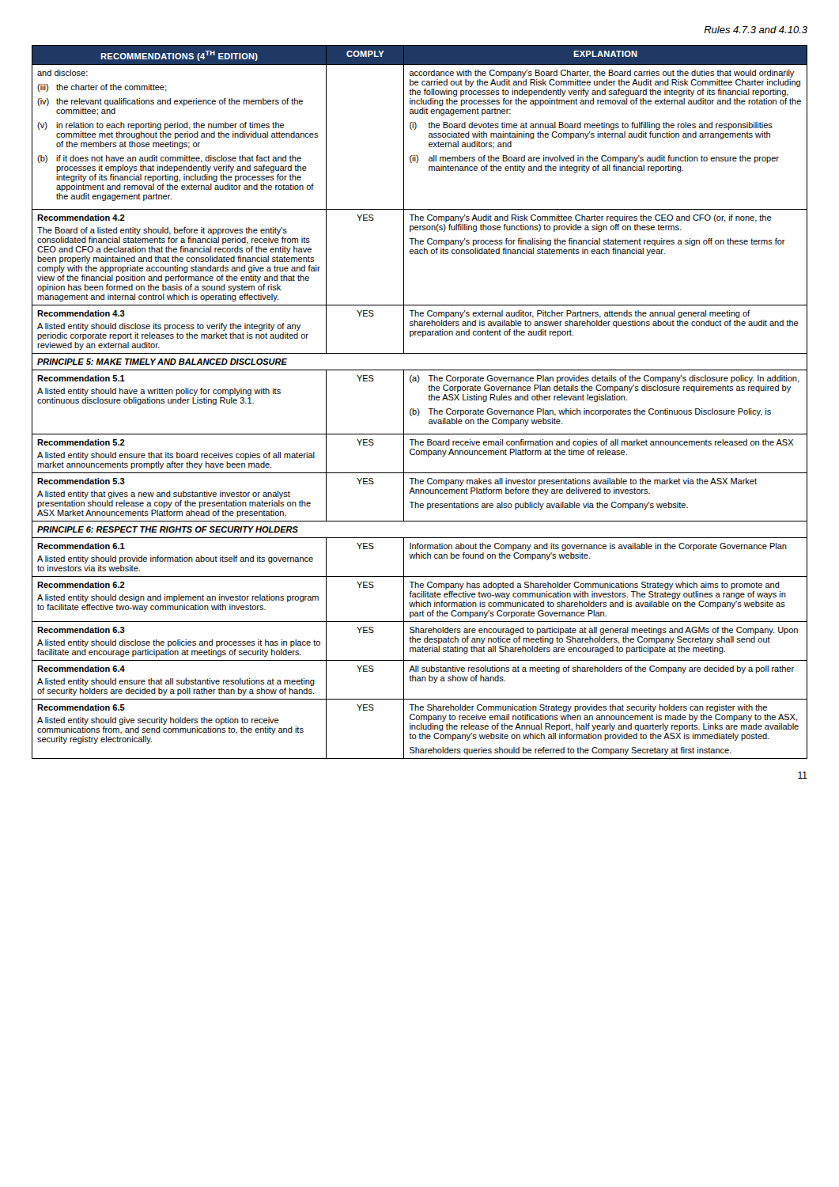Rules 4.7.3 and 4.10.3
| RECOMMENDATIONS (4 TH EDITION) | COMPLY | EXPLANATION |
| --- | --- | --- |
| and disclose: (iii) the charter of the committee; (iv) the relevant qualifications and experience of the members of the committee; and (v) in relation to each reporting period, the number of times the committee met throughout the period and the individual attendances of the members at those meetings; or (b) if it does not have an audit committee, disclose that fact and the processes it employs that independently verify and safeguard the integrity of its financial reporting, including the processes for the appointment and removal of the external auditor and the rotation of the audit engagement partner. | | accordance with the Company's Board Charter, the Board carries out the duties that would ordinarily be carried out by the Audit and Risk Committee under the Audit and Risk Committee Charter including the following processes to independently verify and safeguard the integrity of its financial reporting, including the processes for the appointment and removal of the external auditor and the rotation of the audit engagement partner: (i) the Board devotes time at annual Board meetings to fulfilling the roles and responsibilities associated with maintaining the Company's internal audit function and arrangements with external auditors; and (ii) all members of the Board are involved in the Company's audit function to ensure the proper maintenance of the entity and the integrity of all financial reporting. |
| Recommendation 4.2 The Board of a listed entity should, before it approves the entity's consolidated financial statements for a financial period, receive from its CEO and CFO a declaration that the financial records of the entity have been properly maintained and that the consolidated financial statements comply with the appropriate accounting standards and give a true and fair view of the financial position and performance of the entity and that the opinion has been formed on the basis of a sound system of risk management and internal control which is operating effectively. | YES | The Company's Audit and Risk Committee Charter requires the CEO and CFO (or, if none, the person(s) fulfilling those functions) to provide a sign off on these terms. The Company's process for finalising the financial statement requires a sign off on these terms for each of its consolidated financial statements in each financial year. |
| Recommendation 4.3 A listed entity should disclose its process to verify the integrity of any periodic corporate report it releases to the market that is not audited or reviewed by an external auditor. | YES | The Company's external auditor, Pitcher Partners, attends the annual general meeting of shareholders and is available to answer shareholder questions about the conduct of the audit and the preparation and content of the audit report. |
| PRINCIPLE 5: MAKE TIMELY AND BALANCED DISCLOSURE |
| Recommendation 5.1 A listed entity should have a written policy for complying with its continuous disclosure obligations under Listing Rule 3.1. | YES | (a) The Corporate Governance Plan provides details of the Company's disclosure policy. In addition, the Corporate Governance Plan details the Company's disclosure requirements as required by the ASX Listing Rules and other relevant legislation. (b) The Corporate Governance Plan, which incorporates the Continuous Disclosure Policy, is available on the Company website. |
| Recommendation 5.2 A listed entity should ensure that its board receives copies of all material market announcements promptly after they have been made. | YES | The Board receive email confirmation and copies of all market announcements released on the ASX Company Announcement Platform at the time of release. |
| Recommendation 5.3 A listed entity that gives a new and substantive investor or analyst presentation should release a copy of the presentation materials on the ASX Market Announcements Platform ahead of the presentation. | YES | The Company makes all investor presentations available to the market via the ASX Market Announcement Platform before they are delivered to investors. The presentations are also publicly available via the Company's website. |
| PRINCIPLE 6: RESPECT THE RIGHTS OF SECURITY HOLDERS |
| Recommendation 6.1 A listed entity should provide information about itself and its governance to investors via its website. | YES | Information about the Company and its governance is available in the Corporate Governance Plan which can be found on the Company's website. |
| Recommendation 6.2 A listed entity should design and implement an investor relations program to facilitate effective two-way communication with investors. | YES | The Company has adopted a Shareholder Communications Strategy which aims to promote and facilitate effective two-way communication with investors. The Strategy outlines a range of ways in which information is communicated to shareholders and is available on the Company's website as part of the Company's Corporate Governance Plan. |
| Recommendation 6.3 A listed entity should disclose the policies and processes it has in place to facilitate and encourage participation at meetings of security holders. | YES | Shareholders are encouraged to participate at all general meetings and AGMs of the Company. Upon the despatch of any notice of meeting to Shareholders, the Company Secretary shall send out material stating that all Shareholders are encouraged to participate at the meeting. |
| Recommendation 6.4 A listed entity should ensure that all substantive resolutions at a meeting of security holders are decided by a poll rather than by a show of hands. | YES | All substantive resolutions at a meeting of shareholders of the Company are decided by a poll rather than by a show of hands. |
| Recommendation 6.5 A listed entity should give security holders the option to receive communications from, and send communications to, the entity and its security registry electronically. | YES | The Shareholder Communication Strategy provides that security holders can register with the Company to receive email notifications when an announcement is made by the Company to the ASX, including the release of the Annual Report, half yearly and quarterly reports. Links are made available to the Company's website on which all information provided to the ASX is immediately posted. Shareholders queries should be referred to the Company Secretary at first instance. |
11